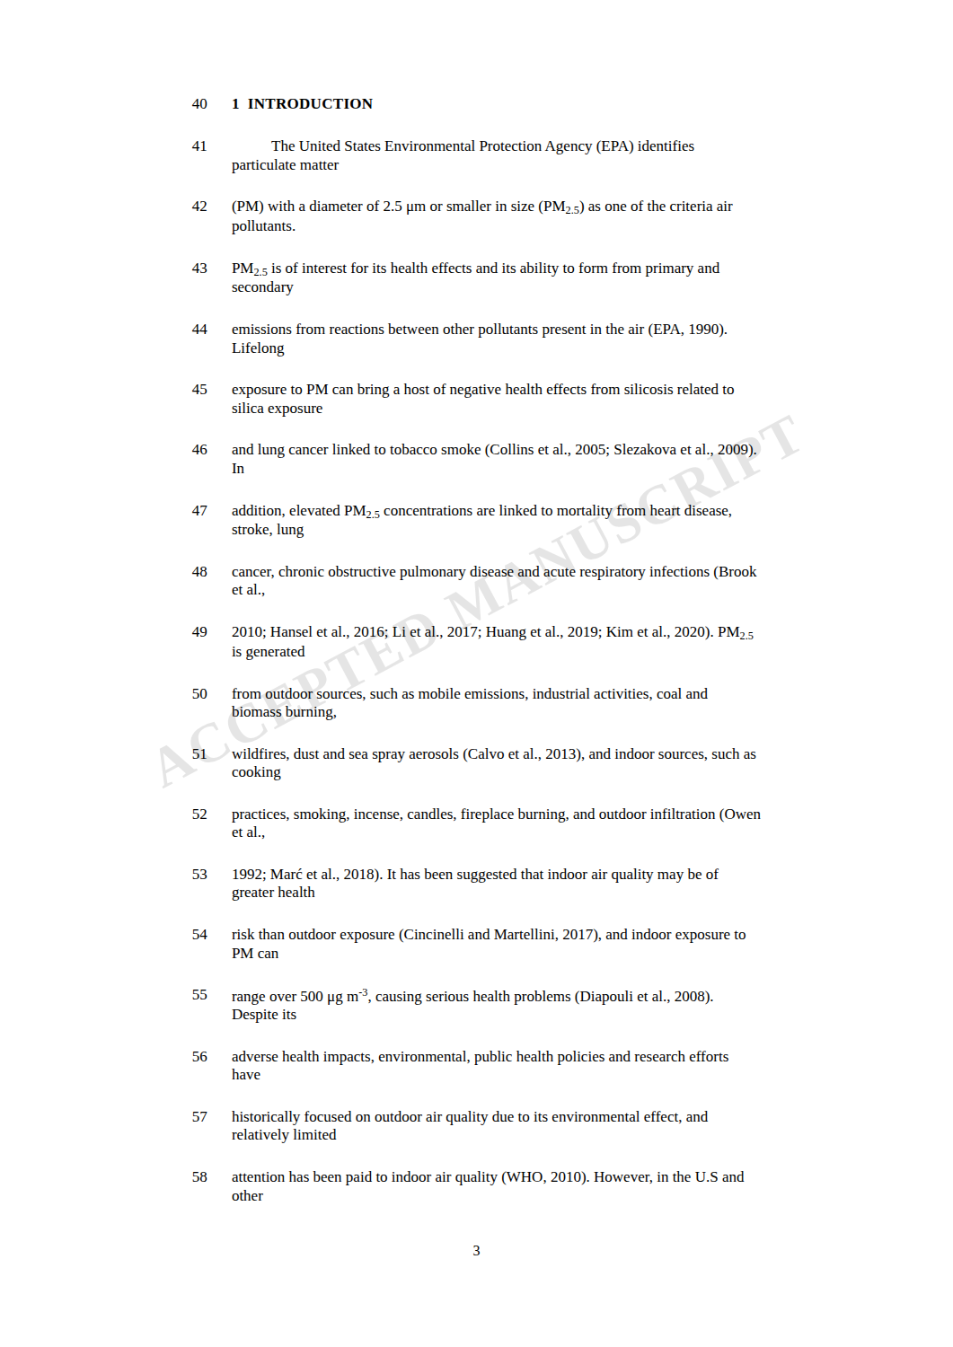ACCEPTED MANUSCRIPT
40
1 INTRODUCTION
41 The United States Environmental Protection Agency (EPA) identifies particulate matter
42 (PM) with a diameter of 2.5 μm or smaller in size (PM2.5) as one of the criteria air pollutants.
43 PM2.5 is of interest for its health effects and its ability to form from primary and secondary
44 emissions from reactions between other pollutants present in the air (EPA, 1990). Lifelong
45 exposure to PM can bring a host of negative health effects from silicosis related to silica exposure
46 and lung cancer linked to tobacco smoke (Collins et al., 2005; Slezakova et al., 2009). In
47 addition, elevated PM2.5 concentrations are linked to mortality from heart disease, stroke, lung
48 cancer, chronic obstructive pulmonary disease and acute respiratory infections (Brook et al.,
49 2010; Hansel et al., 2016; Li et al., 2017; Huang et al., 2019; Kim et al., 2020). PM2.5 is generated
50 from outdoor sources, such as mobile emissions, industrial activities, coal and biomass burning,
51 wildfires, dust and sea spray aerosols (Calvo et al., 2013), and indoor sources, such as cooking
52 practices, smoking, incense, candles, fireplace burning, and outdoor infiltration (Owen et al.,
53 1992; Marć et al., 2018). It has been suggested that indoor air quality may be of greater health
54 risk than outdoor exposure (Cincinelli and Martellini, 2017), and indoor exposure to PM can
55 range over 500 μg m-3, causing serious health problems (Diapouli et al., 2008). Despite its
56 adverse health impacts, environmental, public health policies and research efforts have
57 historically focused on outdoor air quality due to its environmental effect, and relatively limited
58 attention has been paid to indoor air quality (WHO, 2010). However, in the U.S and other
3